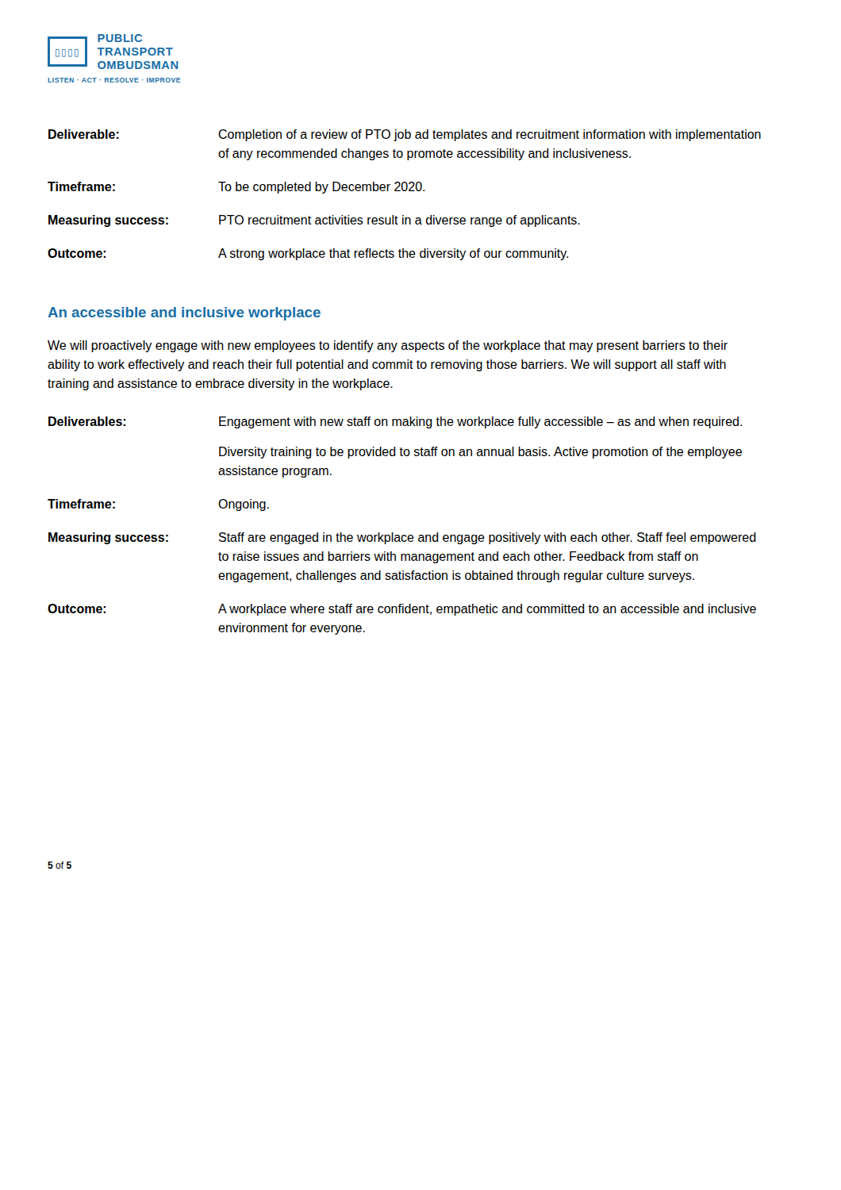▯▯▯▯ PUBLIC
TRANSPORT
OMBUDSMAN
LISTEN · ACT · RESOLVE · IMPROVE
| Deliverable: | Completion of a review of PTO job ad templates and recruitment information with implementation of any recommended changes to promote accessibility and inclusiveness. |
| Timeframe: | To be completed by December 2020. |
| Measuring success: | PTO recruitment activities result in a diverse range of applicants. |
| Outcome: | A strong workplace that reflects the diversity of our community. |
An accessible and inclusive workplace
We will proactively engage with new employees to identify any aspects of the workplace that may present barriers to their ability to work effectively and reach their full potential and commit to removing those barriers. We will support all staff with training and assistance to embrace diversity in the workplace.
| Deliverables: | Engagement with new staff on making the workplace fully accessible – as and when required. Diversity training to be provided to staff on an annual basis. Active promotion of the employee assistance program. |
| Timeframe: | Ongoing. |
| Measuring success: | Staff are engaged in the workplace and engage positively with each other. Staff feel empowered to raise issues and barriers with management and each other. Feedback from staff on engagement, challenges and satisfaction is obtained through regular culture surveys. |
| Outcome: | A workplace where staff are confident, empathetic and committed to an accessible and inclusive environment for everyone. |
5 of 5